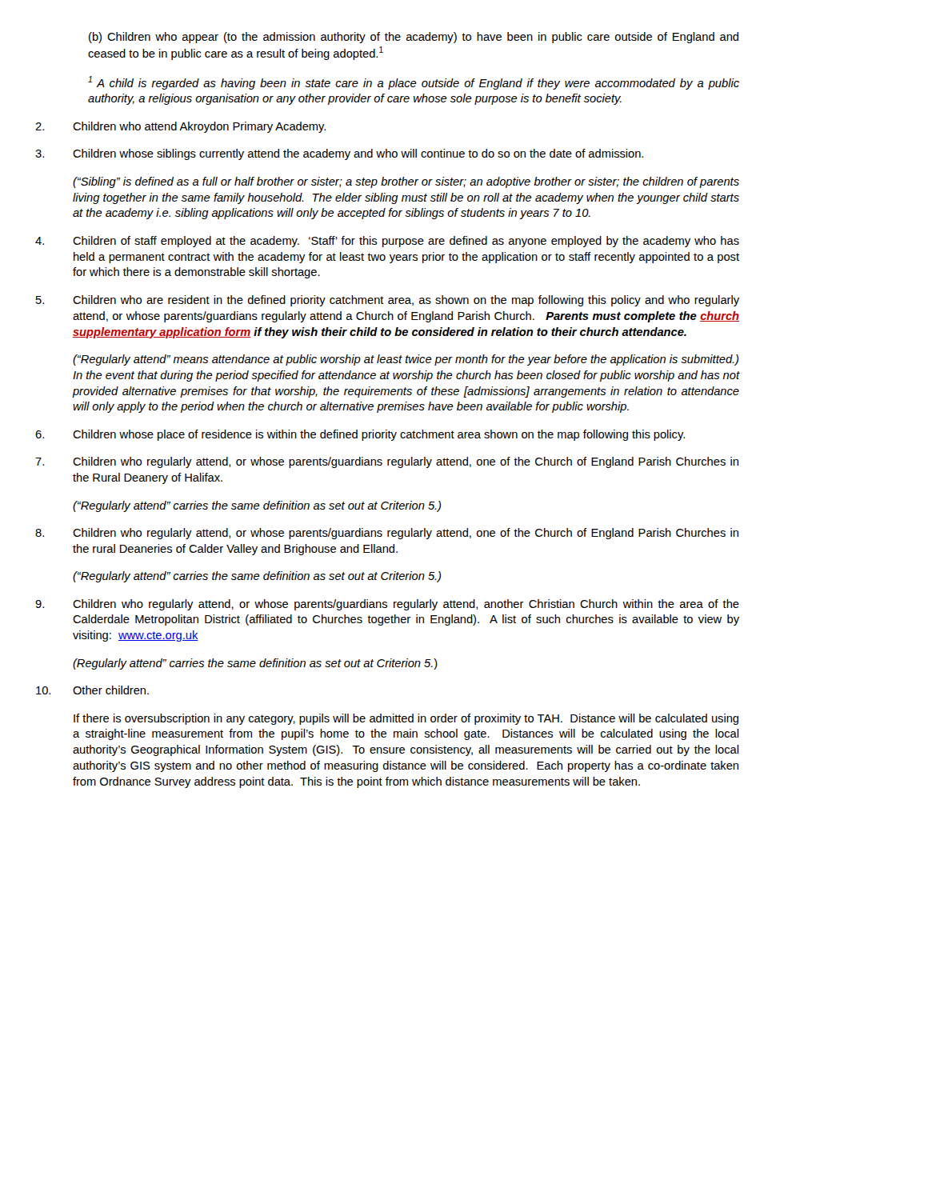(b) Children who appear (to the admission authority of the academy) to have been in public care outside of England and ceased to be in public care as a result of being adopted.1
1 A child is regarded as having been in state care in a place outside of England if they were accommodated by a public authority, a religious organisation or any other provider of care whose sole purpose is to benefit society.
2.
Children who attend Akroydon Primary Academy.
3.
Children whose siblings currently attend the academy and who will continue to do so on the date of admission.
(“Sibling” is defined as a full or half brother or sister; a step brother or sister; an adoptive brother or sister; the children of parents living together in the same family household. The elder sibling must still be on roll at the academy when the younger child starts at the academy i.e. sibling applications will only be accepted for siblings of students in years 7 to 10.
4.
Children of staff employed at the academy. ‘Staff’ for this purpose are defined as anyone employed by the academy who has held a permanent contract with the academy for at least two years prior to the application or to staff recently appointed to a post for which there is a demonstrable skill shortage.
5.
Children who are resident in the defined priority catchment area, as shown on the map following this policy and who regularly attend, or whose parents/guardians regularly attend a Church of England Parish Church. Parents must complete the church supplementary application form if they wish their child to be considered in relation to their church attendance.
(“Regularly attend” means attendance at public worship at least twice per month for the year before the application is submitted.) In the event that during the period specified for attendance at worship the church has been closed for public worship and has not provided alternative premises for that worship, the requirements of these [admissions] arrangements in relation to attendance will only apply to the period when the church or alternative premises have been available for public worship.
6.
Children whose place of residence is within the defined priority catchment area shown on the map following this policy.
7.
Children who regularly attend, or whose parents/guardians regularly attend, one of the Church of England Parish Churches in the Rural Deanery of Halifax.
(“Regularly attend” carries the same definition as set out at Criterion 5.)
8.
Children who regularly attend, or whose parents/guardians regularly attend, one of the Church of England Parish Churches in the rural Deaneries of Calder Valley and Brighouse and Elland.
(“Regularly attend” carries the same definition as set out at Criterion 5.)
9.
Children who regularly attend, or whose parents/guardians regularly attend, another Christian Church within the area of the Calderdale Metropolitan District (affiliated to Churches together in England). A list of such churches is available to view by visiting: www.cte.org.uk
(Regularly attend” carries the same definition as set out at Criterion 5.)
10.
Other children.
If there is oversubscription in any category, pupils will be admitted in order of proximity to TAH. Distance will be calculated using a straight-line measurement from the pupil’s home to the main school gate. Distances will be calculated using the local authority’s Geographical Information System (GIS). To ensure consistency, all measurements will be carried out by the local authority’s GIS system and no other method of measuring distance will be considered. Each property has a co-ordinate taken from Ordnance Survey address point data. This is the point from which distance measurements will be taken.